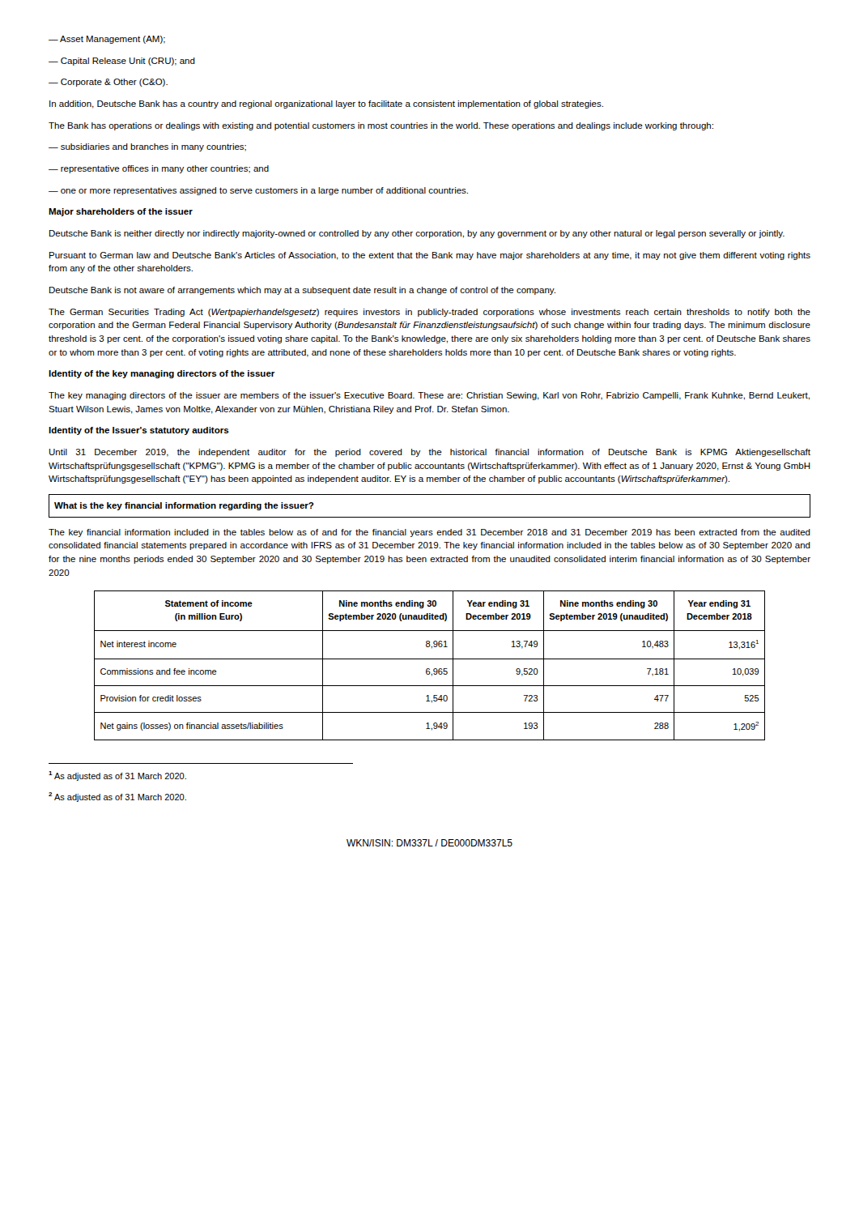— Asset Management (AM);
— Capital Release Unit (CRU); and
— Corporate & Other (C&O).
In addition, Deutsche Bank has a country and regional organizational layer to facilitate a consistent implementation of global strategies.
The Bank has operations or dealings with existing and potential customers in most countries in the world. These operations and dealings include working through:
— subsidiaries and branches in many countries;
— representative offices in many other countries; and
— one or more representatives assigned to serve customers in a large number of additional countries.
Major shareholders of the issuer
Deutsche Bank is neither directly nor indirectly majority-owned or controlled by any other corporation, by any government or by any other natural or legal person severally or jointly.
Pursuant to German law and Deutsche Bank's Articles of Association, to the extent that the Bank may have major shareholders at any time, it may not give them different voting rights from any of the other shareholders.
Deutsche Bank is not aware of arrangements which may at a subsequent date result in a change of control of the company.
The German Securities Trading Act (Wertpapierhandelsgesetz) requires investors in publicly-traded corporations whose investments reach certain thresholds to notify both the corporation and the German Federal Financial Supervisory Authority (Bundesanstalt für Finanzdienstleistungsaufsicht) of such change within four trading days. The minimum disclosure threshold is 3 per cent. of the corporation's issued voting share capital. To the Bank's knowledge, there are only six shareholders holding more than 3 per cent. of Deutsche Bank shares or to whom more than 3 per cent. of voting rights are attributed, and none of these shareholders holds more than 10 per cent. of Deutsche Bank shares or voting rights.
Identity of the key managing directors of the issuer
The key managing directors of the issuer are members of the issuer's Executive Board. These are: Christian Sewing, Karl von Rohr, Fabrizio Campelli, Frank Kuhnke, Bernd Leukert, Stuart Wilson Lewis, James von Moltke, Alexander von zur Mühlen, Christiana Riley and Prof. Dr. Stefan Simon.
Identity of the Issuer's statutory auditors
Until 31 December 2019, the independent auditor for the period covered by the historical financial information of Deutsche Bank is KPMG Aktiengesellschaft Wirtschaftsprüfungsgesellschaft ("KPMG"). KPMG is a member of the chamber of public accountants (Wirtschaftsprüferkammer). With effect as of 1 January 2020, Ernst & Young GmbH Wirtschaftsprüfungsgesellschaft ("EY") has been appointed as independent auditor. EY is a member of the chamber of public accountants (Wirtschaftsprüferkammer).
What is the key financial information regarding the issuer?
The key financial information included in the tables below as of and for the financial years ended 31 December 2018 and 31 December 2019 has been extracted from the audited consolidated financial statements prepared in accordance with IFRS as of 31 December 2019. The key financial information included in the tables below as of 30 September 2020 and for the nine months periods ended 30 September 2020 and 30 September 2019 has been extracted from the unaudited consolidated interim financial information as of 30 September 2020
| Statement of income (in million Euro) | Nine months ending 30 September 2020 (unaudited) | Year ending 31 December 2019 | Nine months ending 30 September 2019 (unaudited) | Year ending 31 December 2018 |
| --- | --- | --- | --- | --- |
| Net interest income | 8,961 | 13,749 | 10,483 | 13,316 1 |
| Commissions and fee income | 6,965 | 9,520 | 7,181 | 10,039 |
| Provision for credit losses | 1,540 | 723 | 477 | 525 |
| Net gains (losses) on financial assets/liabilities | 1,949 | 193 | 288 | 1,209 2 |
1 As adjusted as of 31 March 2020.
2 As adjusted as of 31 March 2020.
WKN/ISIN: DM337L / DE000DM337L5